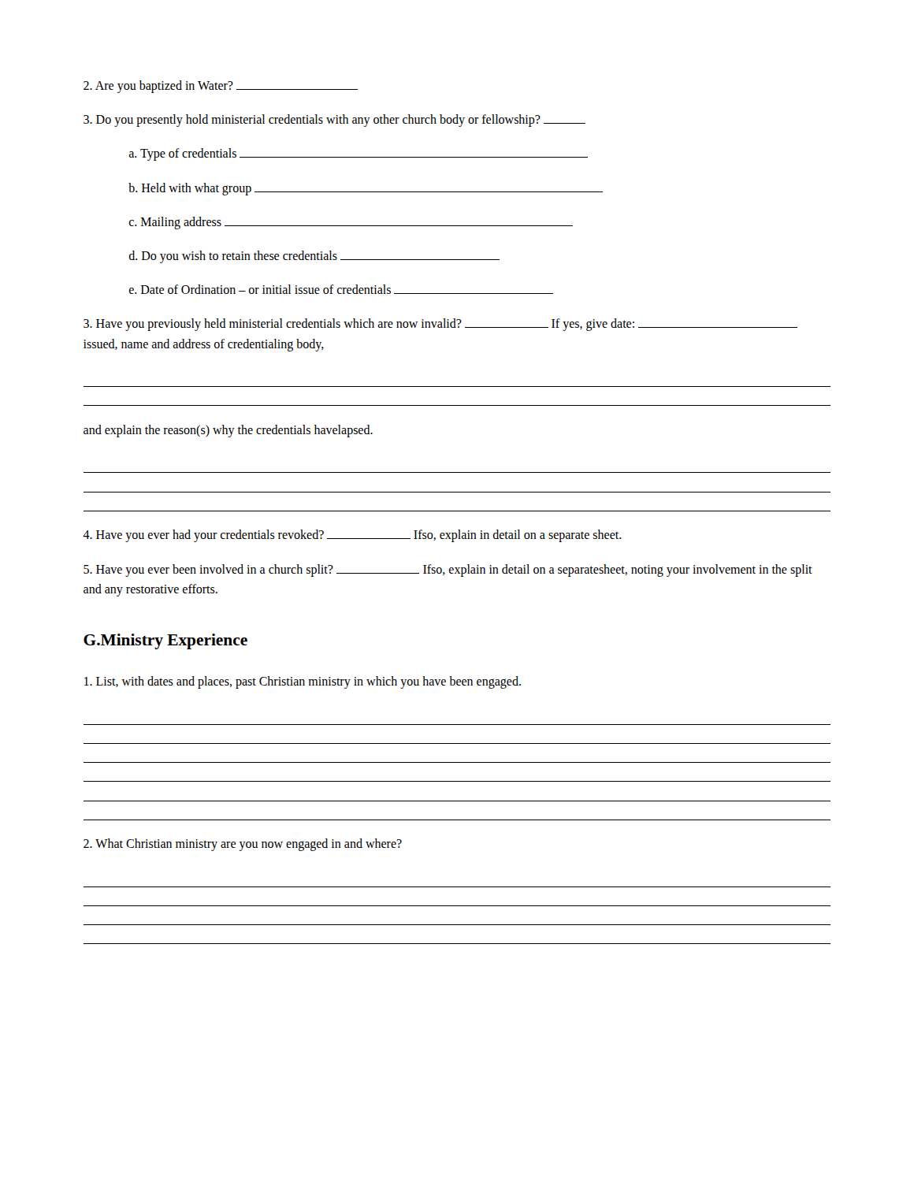2. Are you baptized in Water?
3. Do you presently hold ministerial credentials with any other church body or fellowship?
a. Type of credentials
b. Held with what group
c. Mailing address
d. Do you wish to retain these credentials
e. Date of Ordination – or initial issue of credentials
3. Have you previously held ministerial credentials which are now invalid? If yes, give date: issued, name and address of credentialing body,
and explain the reason(s) why the credentials havelapsed.
4. Have you ever had your credentials revoked? Ifso, explain in detail on a separate sheet.
5. Have you ever been involved in a church split? Ifso, explain in detail on a separatesheet, noting your involvement in the split and any restorative efforts.
G.Ministry Experience
1. List, with dates and places, past Christian ministry in which you have been engaged.
2. What Christian ministry are you now engaged in and where?